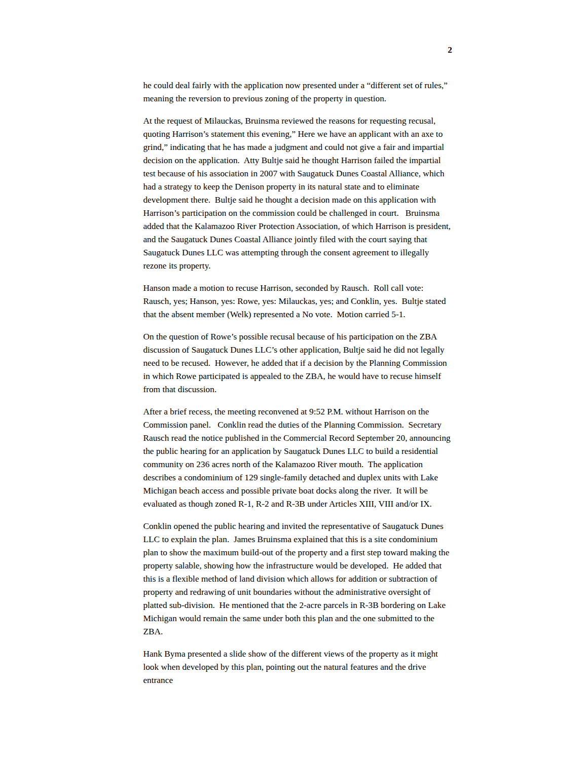2
he could deal fairly with the application now presented under a “different set of rules,” meaning the reversion to previous zoning of the property in question.
At the request of Milauckas, Bruinsma reviewed the reasons for requesting recusal, quoting Harrison’s statement this evening,” Here we have an applicant with an axe to grind,” indicating that he has made a judgment and could not give a fair and impartial decision on the application. Atty Bultje said he thought Harrison failed the impartial test because of his association in 2007 with Saugatuck Dunes Coastal Alliance, which had a strategy to keep the Denison property in its natural state and to eliminate development there. Bultje said he thought a decision made on this application with Harrison’s participation on the commission could be challenged in court. Bruinsma added that the Kalamazoo River Protection Association, of which Harrison is president, and the Saugatuck Dunes Coastal Alliance jointly filed with the court saying that Saugatuck Dunes LLC was attempting through the consent agreement to illegally rezone its property.
Hanson made a motion to recuse Harrison, seconded by Rausch. Roll call vote: Rausch, yes; Hanson, yes: Rowe, yes: Milauckas, yes; and Conklin, yes. Bultje stated that the absent member (Welk) represented a No vote. Motion carried 5-1.
On the question of Rowe’s possible recusal because of his participation on the ZBA discussion of Saugatuck Dunes LLC’s other application, Bultje said he did not legally need to be recused. However, he added that if a decision by the Planning Commission in which Rowe participated is appealed to the ZBA, he would have to recuse himself from that discussion.
After a brief recess, the meeting reconvened at 9:52 P.M. without Harrison on the Commission panel. Conklin read the duties of the Planning Commission. Secretary Rausch read the notice published in the Commercial Record September 20, announcing the public hearing for an application by Saugatuck Dunes LLC to build a residential community on 236 acres north of the Kalamazoo River mouth. The application describes a condominium of 129 single-family detached and duplex units with Lake Michigan beach access and possible private boat docks along the river. It will be evaluated as though zoned R-1, R-2 and R-3B under Articles XIII, VIII and/or IX.
Conklin opened the public hearing and invited the representative of Saugatuck Dunes LLC to explain the plan. James Bruinsma explained that this is a site condominium plan to show the maximum build-out of the property and a first step toward making the property salable, showing how the infrastructure would be developed. He added that this is a flexible method of land division which allows for addition or subtraction of property and redrawing of unit boundaries without the administrative oversight of platted sub-division. He mentioned that the 2-acre parcels in R-3B bordering on Lake Michigan would remain the same under both this plan and the one submitted to the ZBA.
Hank Byma presented a slide show of the different views of the property as it might look when developed by this plan, pointing out the natural features and the drive entrance